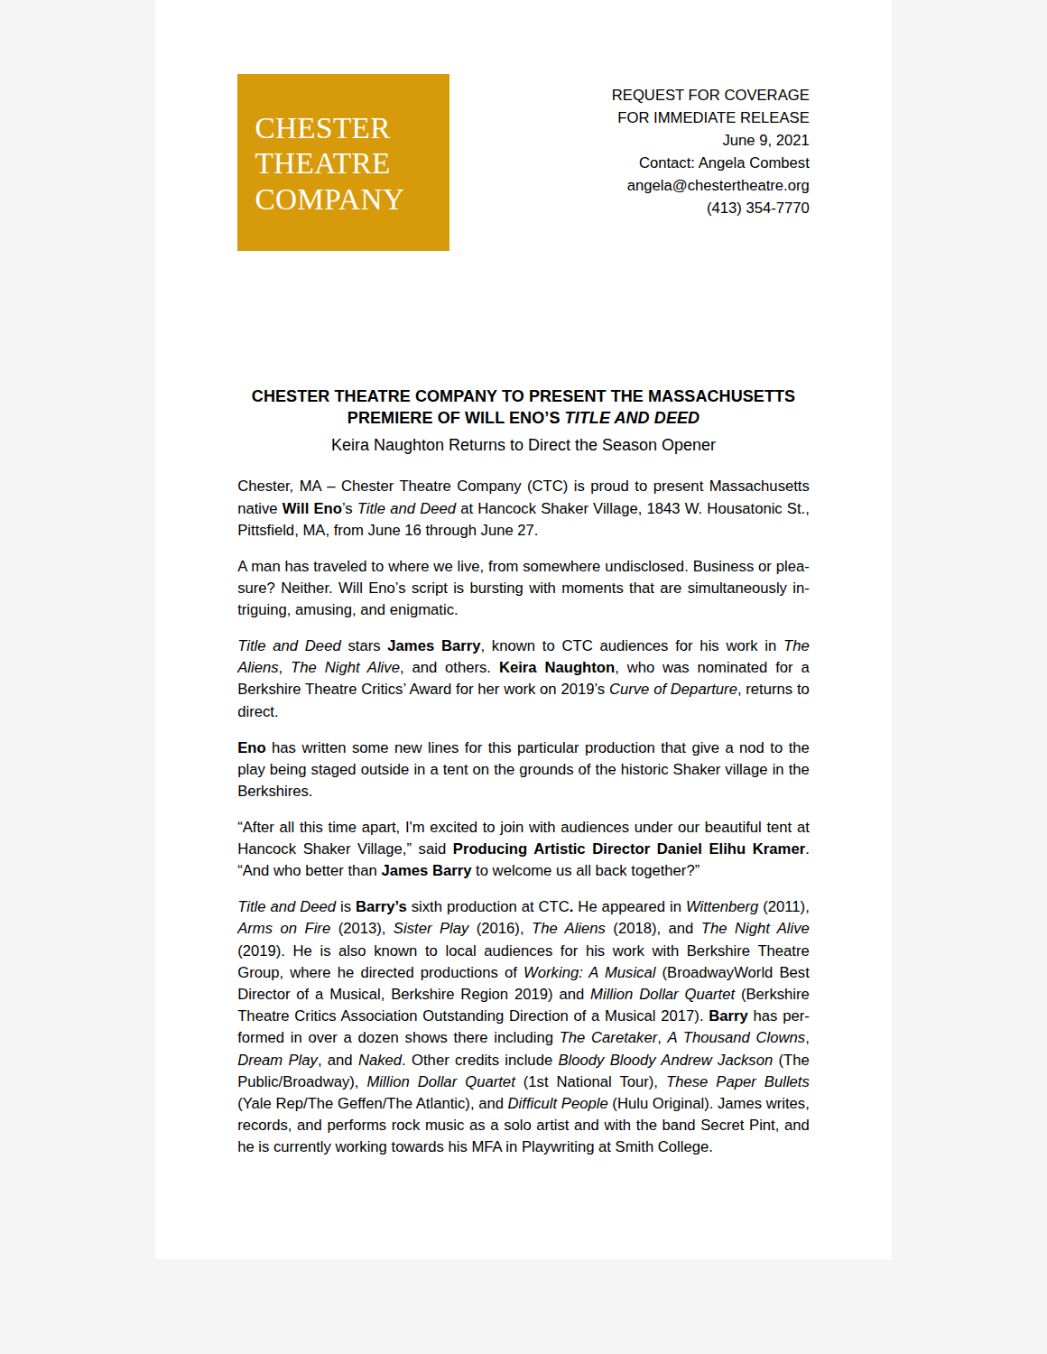CHESTER THEATRE COMPANY
REQUEST FOR COVERAGE
FOR IMMEDIATE RELEASE
June 9, 2021
Contact: Angela Combest
angela@chestertheatre.org
(413) 354-7770
Chester Theatre Company to Present the Massachusetts Premiere of Will Eno’s Title and Deed
Keira Naughton Returns to Direct the Season Opener
Chester, MA – Chester Theatre Company (CTC) is proud to present Massachusetts native Will Eno’s Title and Deed at Hancock Shaker Village, 1843 W. Housatonic St., Pittsfield, MA, from June 16 through June 27.
A man has traveled to where we live, from somewhere undisclosed. Business or pleasure? Neither. Will Eno’s script is bursting with moments that are simultaneously intriguing, amusing, and enigmatic.
Title and Deed stars James Barry, known to CTC audiences for his work in The Aliens, The Night Alive, and others. Keira Naughton, who was nominated for a Berkshire Theatre Critics’ Award for her work on 2019’s Curve of Departure, returns to direct.
Eno has written some new lines for this particular production that give a nod to the play being staged outside in a tent on the grounds of the historic Shaker village in the Berkshires.
“After all this time apart, I'm excited to join with audiences under our beautiful tent at Hancock Shaker Village,” said Producing Artistic Director Daniel Elihu Kramer. “And who better than James Barry to welcome us all back together?”
Title and Deed is Barry’s sixth production at CTC. He appeared in Wittenberg (2011), Arms on Fire (2013), Sister Play (2016), The Aliens (2018), and The Night Alive (2019). He is also known to local audiences for his work with Berkshire Theatre Group, where he directed productions of Working: A Musical (BroadwayWorld Best Director of a Musical, Berkshire Region 2019) and Million Dollar Quartet (Berkshire Theatre Critics Association Outstanding Direction of a Musical 2017). Barry has performed in over a dozen shows there including The Caretaker, A Thousand Clowns, Dream Play, and Naked. Other credits include Bloody Bloody Andrew Jackson (The Public/Broadway), Million Dollar Quartet (1st National Tour), These Paper Bullets (Yale Rep/The Geffen/The Atlantic), and Difficult People (Hulu Original). James writes, records, and performs rock music as a solo artist and with the band Secret Pint, and he is currently working towards his MFA in Playwriting at Smith College.